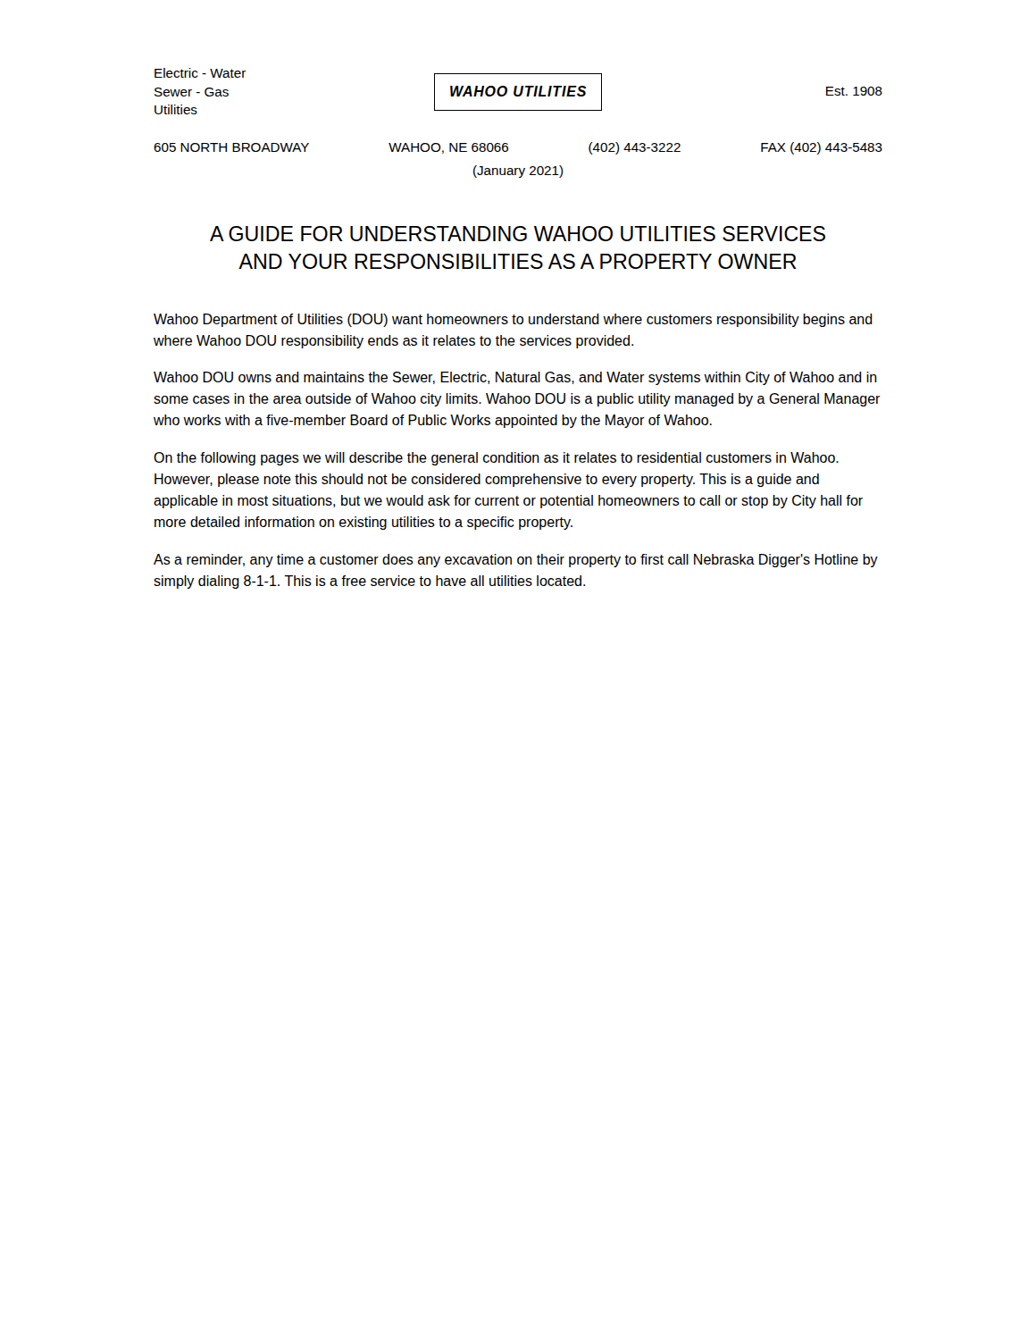Electric - Water
Sewer - Gas
Utilities
WAHOO UTILITIES
Est. 1908
605 NORTH BROADWAY WAHOO, NE 68066 (402) 443-3222 FAX (402) 443-5483
(January 2021)
A Guide for Understanding Wahoo Utilities Services
and Your Responsibilities as a Property Owner
Wahoo Department of Utilities (DOU) want homeowners to understand where customers responsibility begins and where Wahoo DOU responsibility ends as it relates to the services provided.
Wahoo DOU owns and maintains the Sewer, Electric, Natural Gas, and Water systems within City of Wahoo and in some cases in the area outside of Wahoo city limits. Wahoo DOU is a public utility managed by a General Manager who works with a five-member Board of Public Works appointed by the Mayor of Wahoo.
On the following pages we will describe the general condition as it relates to residential customers in Wahoo. However, please note this should not be considered comprehensive to every property. This is a guide and applicable in most situations, but we would ask for current or potential homeowners to call or stop by City hall for more detailed information on existing utilities to a specific property.
As a reminder, any time a customer does any excavation on their property to first call Nebraska Digger's Hotline by simply dialing 8-1-1. This is a free service to have all utilities located.